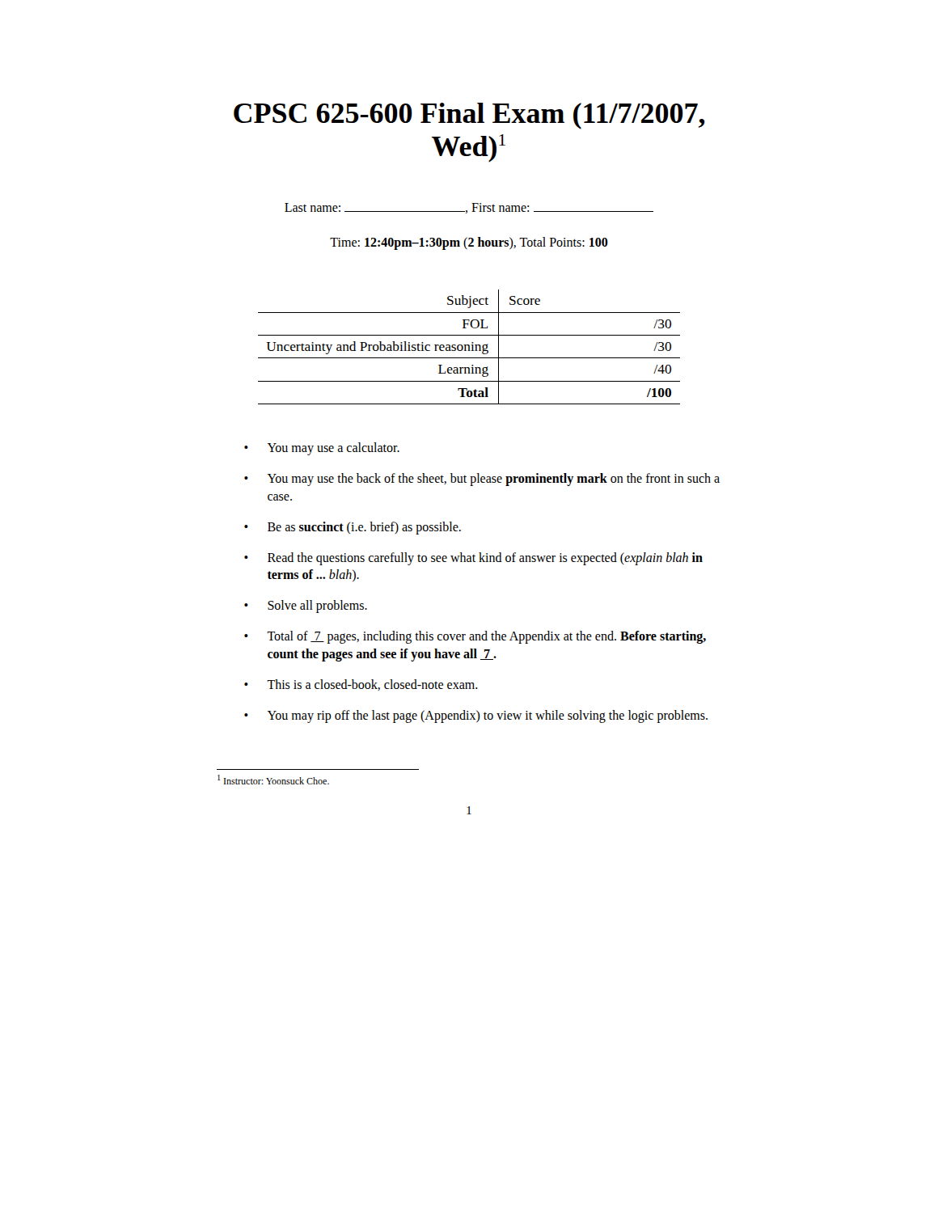CPSC 625-600 Final Exam (11/7/2007, Wed)1
Last name: , First name:
Time: 12:40pm–1:30pm (2 hours), Total Points: 100
| Subject | Score |
| FOL | /30 |
| Uncertainty and Probabilistic reasoning | /30 |
| Learning | /40 |
| Total | /100 |
You may use a calculator.
You may use the back of the sheet, but please prominently mark on the front in such a case.
Be as succinct (i.e. brief) as possible.
Read the questions carefully to see what kind of answer is expected (explain blah in terms of ... blah).
Solve all problems.
Total of 7 pages, including this cover and the Appendix at the end. Before starting, count the pages and see if you have all 7 .
This is a closed-book, closed-note exam.
You may rip off the last page (Appendix) to view it while solving the logic problems.
1 Instructor: Yoonsuck Choe.
1